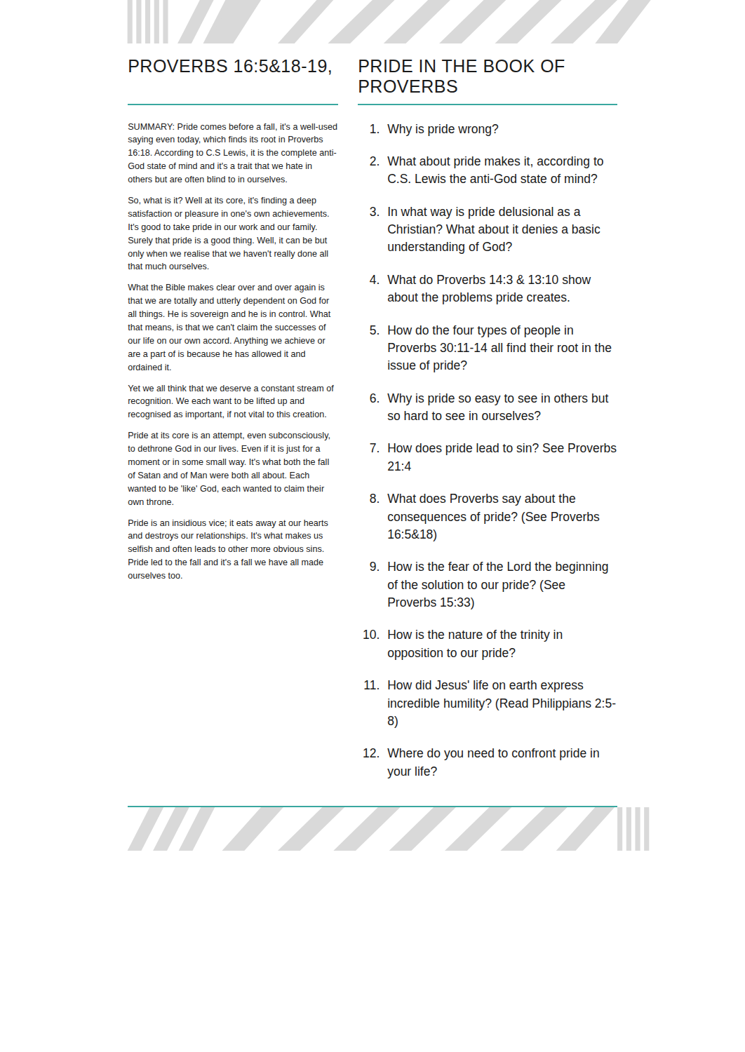PROVERBS 16:5&18-19,
PRIDE IN THE BOOK OF PROVERBS
SUMMARY: Pride comes before a fall, it's a well-used saying even today, which finds its root in Proverbs 16:18. According to C.S Lewis, it is the complete anti-God state of mind and it's a trait that we hate in others but are often blind to in ourselves.
So, what is it? Well at its core, it's finding a deep satisfaction or pleasure in one's own achievements. It's good to take pride in our work and our family. Surely that pride is a good thing. Well, it can be but only when we realise that we haven't really done all that much ourselves.
What the Bible makes clear over and over again is that we are totally and utterly dependent on God for all things. He is sovereign and he is in control. What that means, is that we can't claim the successes of our life on our own accord. Anything we achieve or are a part of is because he has allowed it and ordained it.
Yet we all think that we deserve a constant stream of recognition. We each want to be lifted up and recognised as important, if not vital to this creation.
Pride at its core is an attempt, even subconsciously, to dethrone God in our lives. Even if it is just for a moment or in some small way. It's what both the fall of Satan and of Man were both all about. Each wanted to be 'like' God, each wanted to claim their own throne.
Pride is an insidious vice; it eats away at our hearts and destroys our relationships. It's what makes us selfish and often leads to other more obvious sins. Pride led to the fall and it's a fall we have all made ourselves too.
Why is pride wrong?
What about pride makes it, according to C.S. Lewis the anti-God state of mind?
In what way is pride delusional as a Christian? What about it denies a basic understanding of God?
What do Proverbs 14:3 & 13:10 show about the problems pride creates.
How do the four types of people in Proverbs 30:11-14 all find their root in the issue of pride?
Why is pride so easy to see in others but so hard to see in ourselves?
How does pride lead to sin? See Proverbs 21:4
What does Proverbs say about the consequences of pride? (See Proverbs 16:5&18)
How is the fear of the Lord the beginning of the solution to our pride? (See Proverbs 15:33)
How is the nature of the trinity in opposition to our pride?
How did Jesus' life on earth express incredible humility? (Read Philippians 2:5-8)
Where do you need to confront pride in your life?